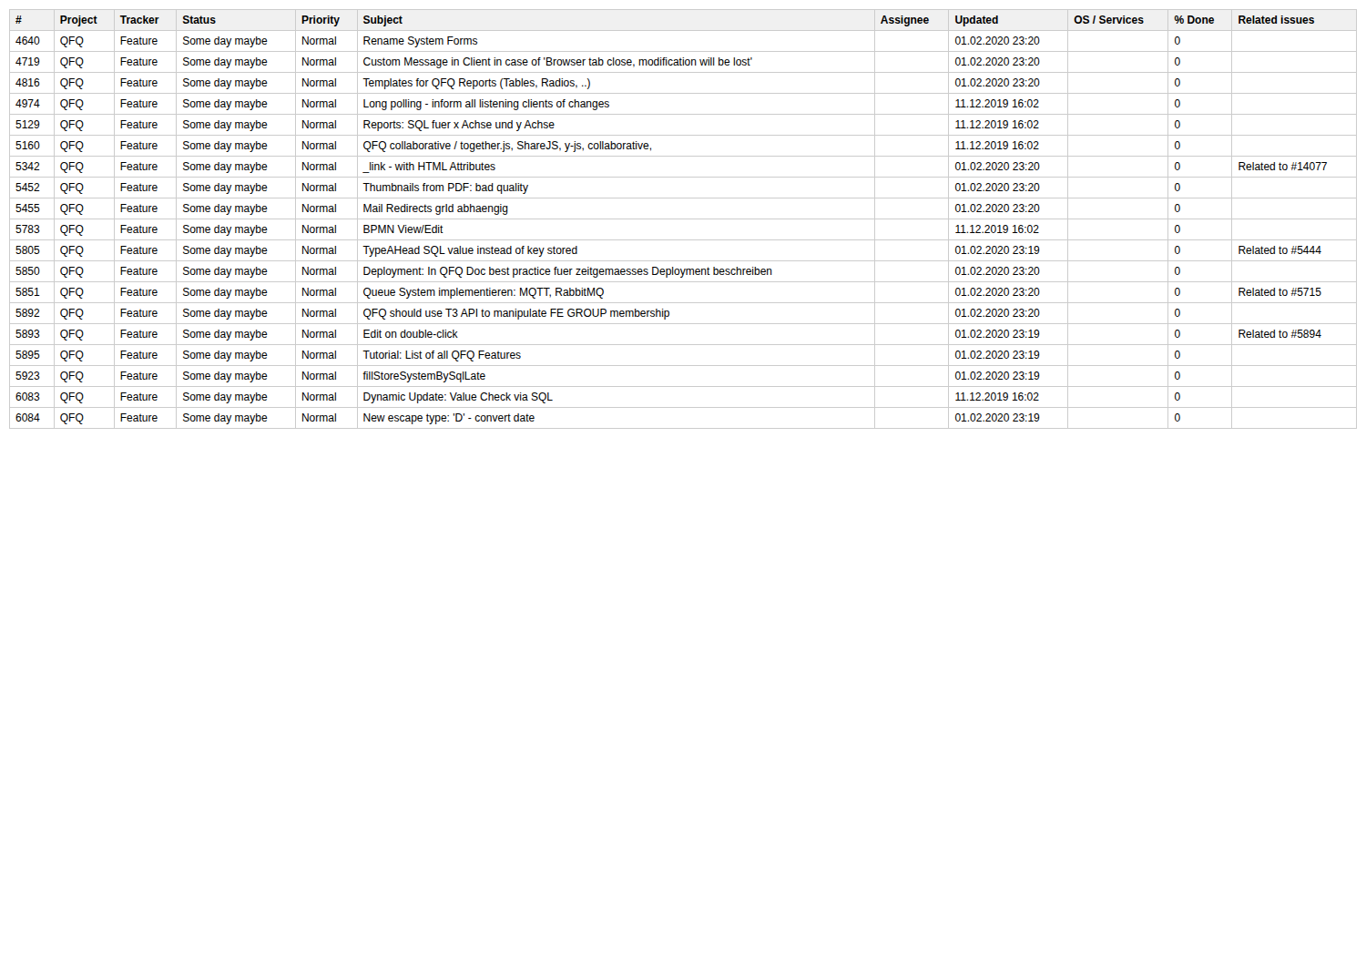| # | Project | Tracker | Status | Priority | Subject | Assignee | Updated | OS / Services | % Done | Related issues |
| --- | --- | --- | --- | --- | --- | --- | --- | --- | --- | --- |
| 4640 | QFQ | Feature | Some day maybe | Normal | Rename System Forms | | 01.02.2020 23:20 | | 0 | |
| 4719 | QFQ | Feature | Some day maybe | Normal | Custom Message in Client in case of 'Browser tab close, modification will be lost' | | 01.02.2020 23:20 | | 0 | |
| 4816 | QFQ | Feature | Some day maybe | Normal | Templates for QFQ Reports (Tables, Radios, ..) | | 01.02.2020 23:20 | | 0 | |
| 4974 | QFQ | Feature | Some day maybe | Normal | Long polling - inform all listening clients of changes | | 11.12.2019 16:02 | | 0 | |
| 5129 | QFQ | Feature | Some day maybe | Normal | Reports: SQL fuer x Achse und y Achse | | 11.12.2019 16:02 | | 0 | |
| 5160 | QFQ | Feature | Some day maybe | Normal | QFQ collaborative / together.js, ShareJS, y-js, collaborative, | | 11.12.2019 16:02 | | 0 | |
| 5342 | QFQ | Feature | Some day maybe | Normal | _link - with HTML Attributes | | 01.02.2020 23:20 | | 0 | Related to #14077 |
| 5452 | QFQ | Feature | Some day maybe | Normal | Thumbnails from PDF: bad quality | | 01.02.2020 23:20 | | 0 | |
| 5455 | QFQ | Feature | Some day maybe | Normal | Mail Redirects grId abhaengig | | 01.02.2020 23:20 | | 0 | |
| 5783 | QFQ | Feature | Some day maybe | Normal | BPMN View/Edit | | 11.12.2019 16:02 | | 0 | |
| 5805 | QFQ | Feature | Some day maybe | Normal | TypeAHead SQL value instead of key stored | | 01.02.2020 23:19 | | 0 | Related to #5444 |
| 5850 | QFQ | Feature | Some day maybe | Normal | Deployment: In QFQ Doc best practice fuer zeitgemaesses Deployment beschreiben | | 01.02.2020 23:20 | | 0 | |
| 5851 | QFQ | Feature | Some day maybe | Normal | Queue System implementieren: MQTT, RabbitMQ | | 01.02.2020 23:20 | | 0 | Related to #5715 |
| 5892 | QFQ | Feature | Some day maybe | Normal | QFQ should use T3 API to manipulate FE GROUP membership | | 01.02.2020 23:20 | | 0 | |
| 5893 | QFQ | Feature | Some day maybe | Normal | Edit on double-click | | 01.02.2020 23:19 | | 0 | Related to #5894 |
| 5895 | QFQ | Feature | Some day maybe | Normal | Tutorial: List of all QFQ Features | | 01.02.2020 23:19 | | 0 | |
| 5923 | QFQ | Feature | Some day maybe | Normal | fillStoreSystemBySqlLate | | 01.02.2020 23:19 | | 0 | |
| 6083 | QFQ | Feature | Some day maybe | Normal | Dynamic Update: Value Check via SQL | | 11.12.2019 16:02 | | 0 | |
| 6084 | QFQ | Feature | Some day maybe | Normal | New escape type: 'D' - convert date | | 01.02.2020 23:19 | | 0 | |